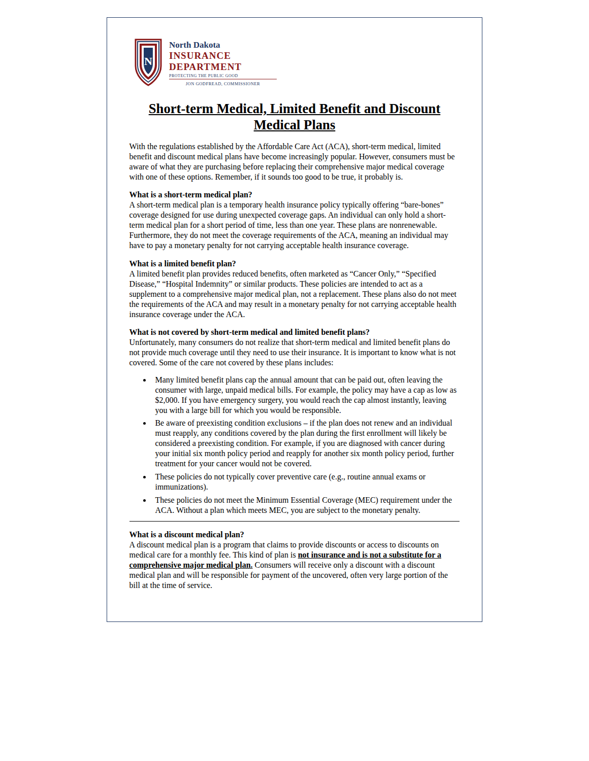N North Dakota INSURANCE DEPARTMENT PROTECTING THE PUBLIC GOOD JON GODFREAD, COMMISSIONER
Short-term Medical, Limited Benefit and Discount Medical Plans
With the regulations established by the Affordable Care Act (ACA), short-term medical, limited benefit and discount medical plans have become increasingly popular. However, consumers must be aware of what they are purchasing before replacing their comprehensive major medical coverage with one of these options. Remember, if it sounds too good to be true, it probably is.
What is a short-term medical plan?
A short-term medical plan is a temporary health insurance policy typically offering “bare-bones” coverage designed for use during unexpected coverage gaps. An individual can only hold a short-term medical plan for a short period of time, less than one year. These plans are nonrenewable. Furthermore, they do not meet the coverage requirements of the ACA, meaning an individual may have to pay a monetary penalty for not carrying acceptable health insurance coverage.
What is a limited benefit plan?
A limited benefit plan provides reduced benefits, often marketed as “Cancer Only,” “Specified Disease,” “Hospital Indemnity” or similar products. These policies are intended to act as a supplement to a comprehensive major medical plan, not a replacement. These plans also do not meet the requirements of the ACA and may result in a monetary penalty for not carrying acceptable health insurance coverage under the ACA.
What is not covered by short-term medical and limited benefit plans?
Unfortunately, many consumers do not realize that short-term medical and limited benefit plans do not provide much coverage until they need to use their insurance. It is important to know what is not covered. Some of the care not covered by these plans includes:
Many limited benefit plans cap the annual amount that can be paid out, often leaving the consumer with large, unpaid medical bills. For example, the policy may have a cap as low as $2,000. If you have emergency surgery, you would reach the cap almost instantly, leaving you with a large bill for which you would be responsible.
Be aware of preexisting condition exclusions – if the plan does not renew and an individual must reapply, any conditions covered by the plan during the first enrollment will likely be considered a preexisting condition. For example, if you are diagnosed with cancer during your initial six month policy period and reapply for another six month policy period, further treatment for your cancer would not be covered.
These policies do not typically cover preventive care (e.g., routine annual exams or immunizations).
These policies do not meet the Minimum Essential Coverage (MEC) requirement under the ACA. Without a plan which meets MEC, you are subject to the monetary penalty.
What is a discount medical plan?
A discount medical plan is a program that claims to provide discounts or access to discounts on medical care for a monthly fee. This kind of plan is not insurance and is not a substitute for a comprehensive major medical plan. Consumers will receive only a discount with a discount medical plan and will be responsible for payment of the uncovered, often very large portion of the bill at the time of service.